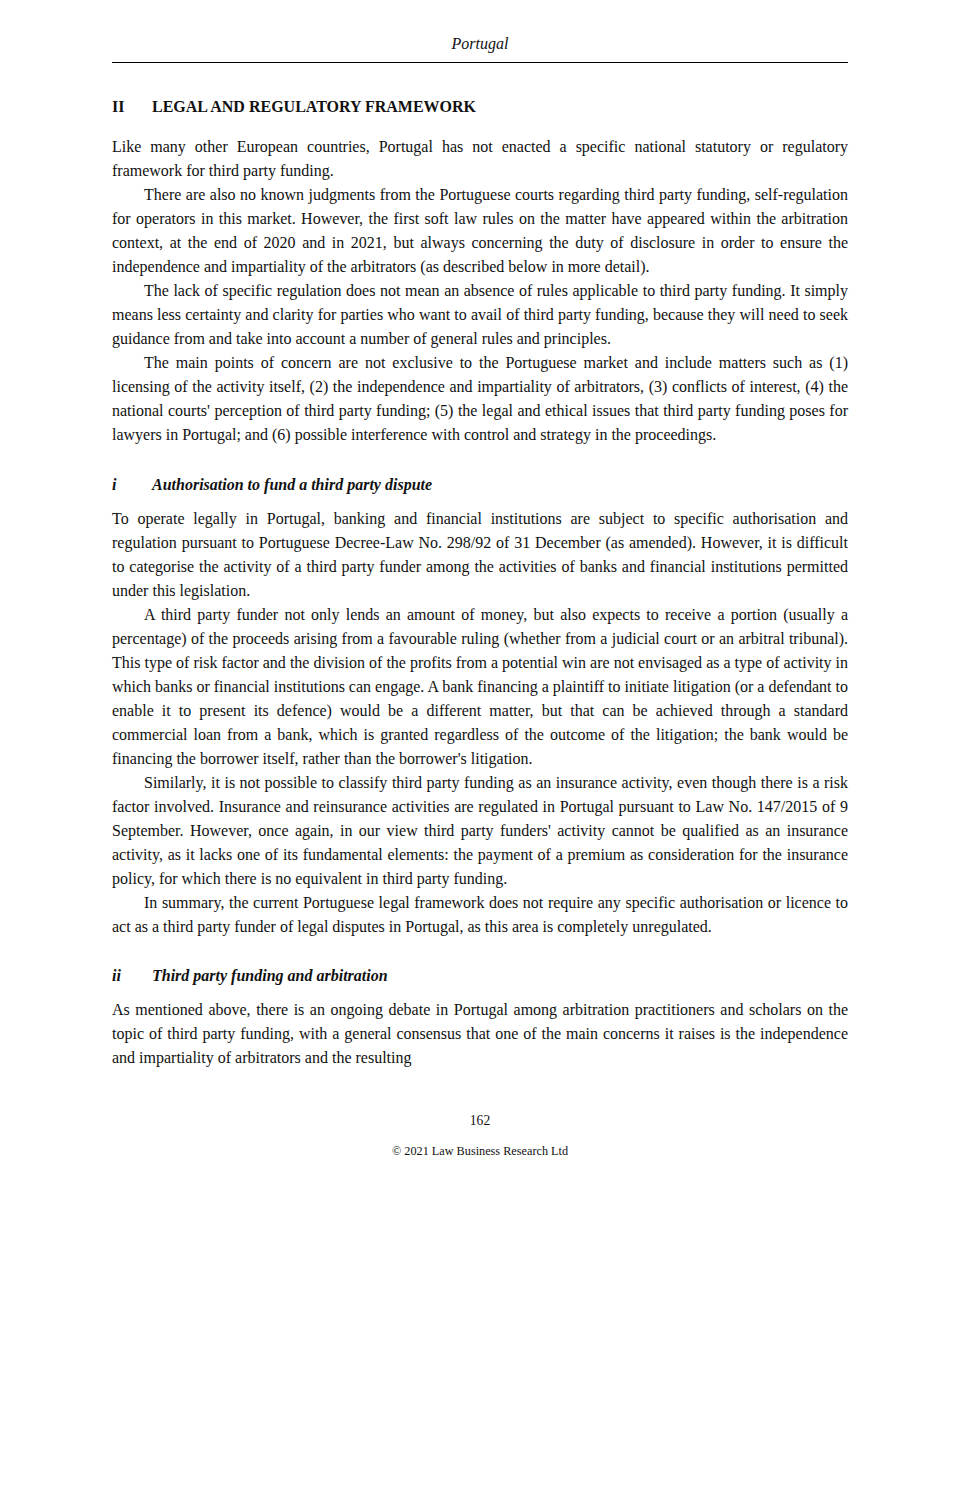Portugal
IILEGAL AND REGULATORY FRAMEWORK
Like many other European countries, Portugal has not enacted a specific national statutory or regulatory framework for third party funding.
There are also no known judgments from the Portuguese courts regarding third party funding, self-regulation for operators in this market. However, the first soft law rules on the matter have appeared within the arbitration context, at the end of 2020 and in 2021, but always concerning the duty of disclosure in order to ensure the independence and impartiality of the arbitrators (as described below in more detail).
The lack of specific regulation does not mean an absence of rules applicable to third party funding. It simply means less certainty and clarity for parties who want to avail of third party funding, because they will need to seek guidance from and take into account a number of general rules and principles.
The main points of concern are not exclusive to the Portuguese market and include matters such as (1) licensing of the activity itself, (2) the independence and impartiality of arbitrators, (3) conflicts of interest, (4) the national courts' perception of third party funding; (5) the legal and ethical issues that third party funding poses for lawyers in Portugal; and (6) possible interference with control and strategy in the proceedings.
i Authorisation to fund a third party dispute
To operate legally in Portugal, banking and financial institutions are subject to specific authorisation and regulation pursuant to Portuguese Decree-Law No. 298/92 of 31 December (as amended). However, it is difficult to categorise the activity of a third party funder among the activities of banks and financial institutions permitted under this legislation.
A third party funder not only lends an amount of money, but also expects to receive a portion (usually a percentage) of the proceeds arising from a favourable ruling (whether from a judicial court or an arbitral tribunal). This type of risk factor and the division of the profits from a potential win are not envisaged as a type of activity in which banks or financial institutions can engage. A bank financing a plaintiff to initiate litigation (or a defendant to enable it to present its defence) would be a different matter, but that can be achieved through a standard commercial loan from a bank, which is granted regardless of the outcome of the litigation; the bank would be financing the borrower itself, rather than the borrower's litigation.
Similarly, it is not possible to classify third party funding as an insurance activity, even though there is a risk factor involved. Insurance and reinsurance activities are regulated in Portugal pursuant to Law No. 147/2015 of 9 September. However, once again, in our view third party funders' activity cannot be qualified as an insurance activity, as it lacks one of its fundamental elements: the payment of a premium as consideration for the insurance policy, for which there is no equivalent in third party funding.
In summary, the current Portuguese legal framework does not require any specific authorisation or licence to act as a third party funder of legal disputes in Portugal, as this area is completely unregulated.
ii Third party funding and arbitration
As mentioned above, there is an ongoing debate in Portugal among arbitration practitioners and scholars on the topic of third party funding, with a general consensus that one of the main concerns it raises is the independence and impartiality of arbitrators and the resulting
162
© 2021 Law Business Research Ltd